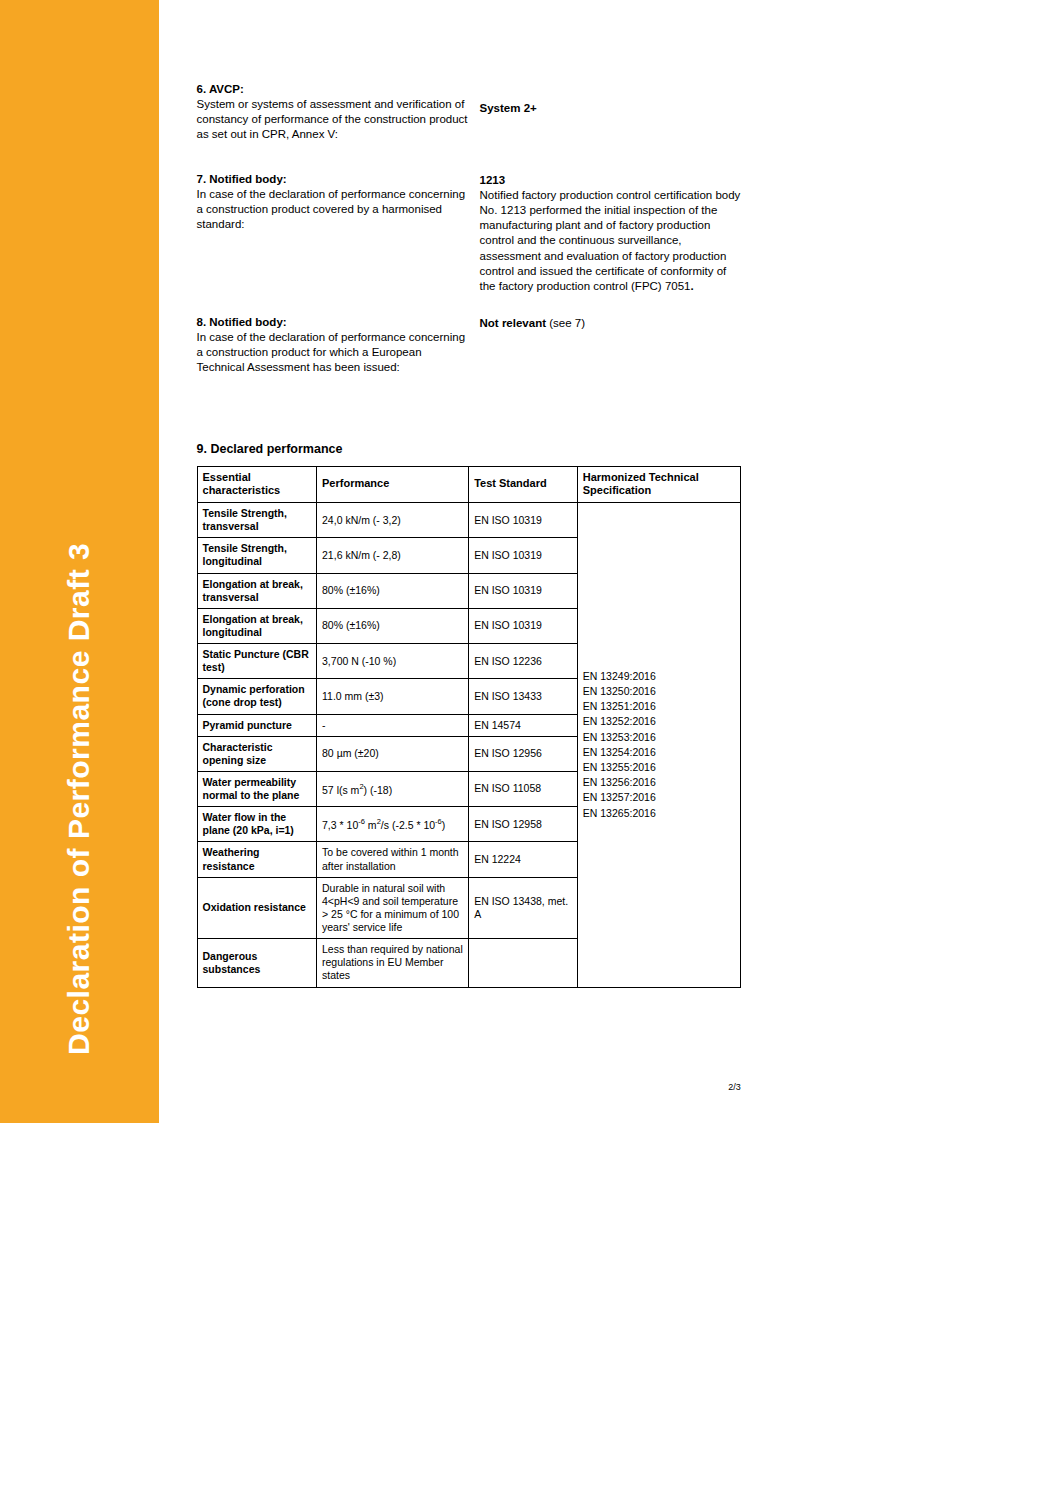Declaration of Performance Draft 3
6. AVCP:
System or systems of assessment and verification of constancy of performance of the construction product as set out in CPR, Annex V:
System 2+
7. Notified body:
In case of the declaration of performance concerning a construction product covered by a harmonised standard:
1213
Notified factory production control certification body No. 1213 performed the initial inspection of the manufacturing plant and of factory production control and the continuous surveillance, assessment and evaluation of factory production control and issued the certificate of conformity of the factory production control (FPC) 7051.
8. Notified body:
In case of the declaration of performance concerning a construction product for which a European Technical Assessment has been issued:
Not relevant (see 7)
9. Declared performance
| Essential characteristics | Performance | Test Standard | Harmonized Technical Specification |
| --- | --- | --- | --- |
| Tensile Strength, transversal | 24,0 kN/m (- 3,2) | EN ISO 10319 | EN 13249:2016 EN 13250:2016 EN 13251:2016 EN 13252:2016 EN 13253:2016 EN 13254:2016 EN 13255:2016 EN 13256:2016 EN 13257:2016 EN 13265:2016 |
| Tensile Strength, longitudinal | 21,6 kN/m (- 2,8) | EN ISO 10319 |
| Elongation at break, transversal | 80% (±16%) | EN ISO 10319 |
| Elongation at break, longitudinal | 80% (±16%) | EN ISO 10319 |
| Static Puncture (CBR test) | 3,700 N (-10 %) | EN ISO 12236 |
| Dynamic perforation (cone drop test) | 11.0 mm (±3) | EN ISO 13433 |
| Pyramid puncture | - | EN 14574 |
| Characteristic opening size | 80 µm (±20) | EN ISO 12956 |
| Water permeability normal to the plane | 57 l(s m 2 ) (-18) | EN ISO 11058 |
| Water flow in the plane (20 kPa, i=1) | 7,3 * 10 -6 m 2 /s (-2.5 * 10 -6 ) | EN ISO 12958 |
| Weathering resistance | To be covered within 1 month after installation | EN 12224 |
| Oxidation resistance | Durable in natural soil with 4<pH<9 and soil temperature > 25 °C for a minimum of 100 years' service life | EN ISO 13438, met. A |
| Dangerous substances | Less than required by national regulations in EU Member states | |
2/3